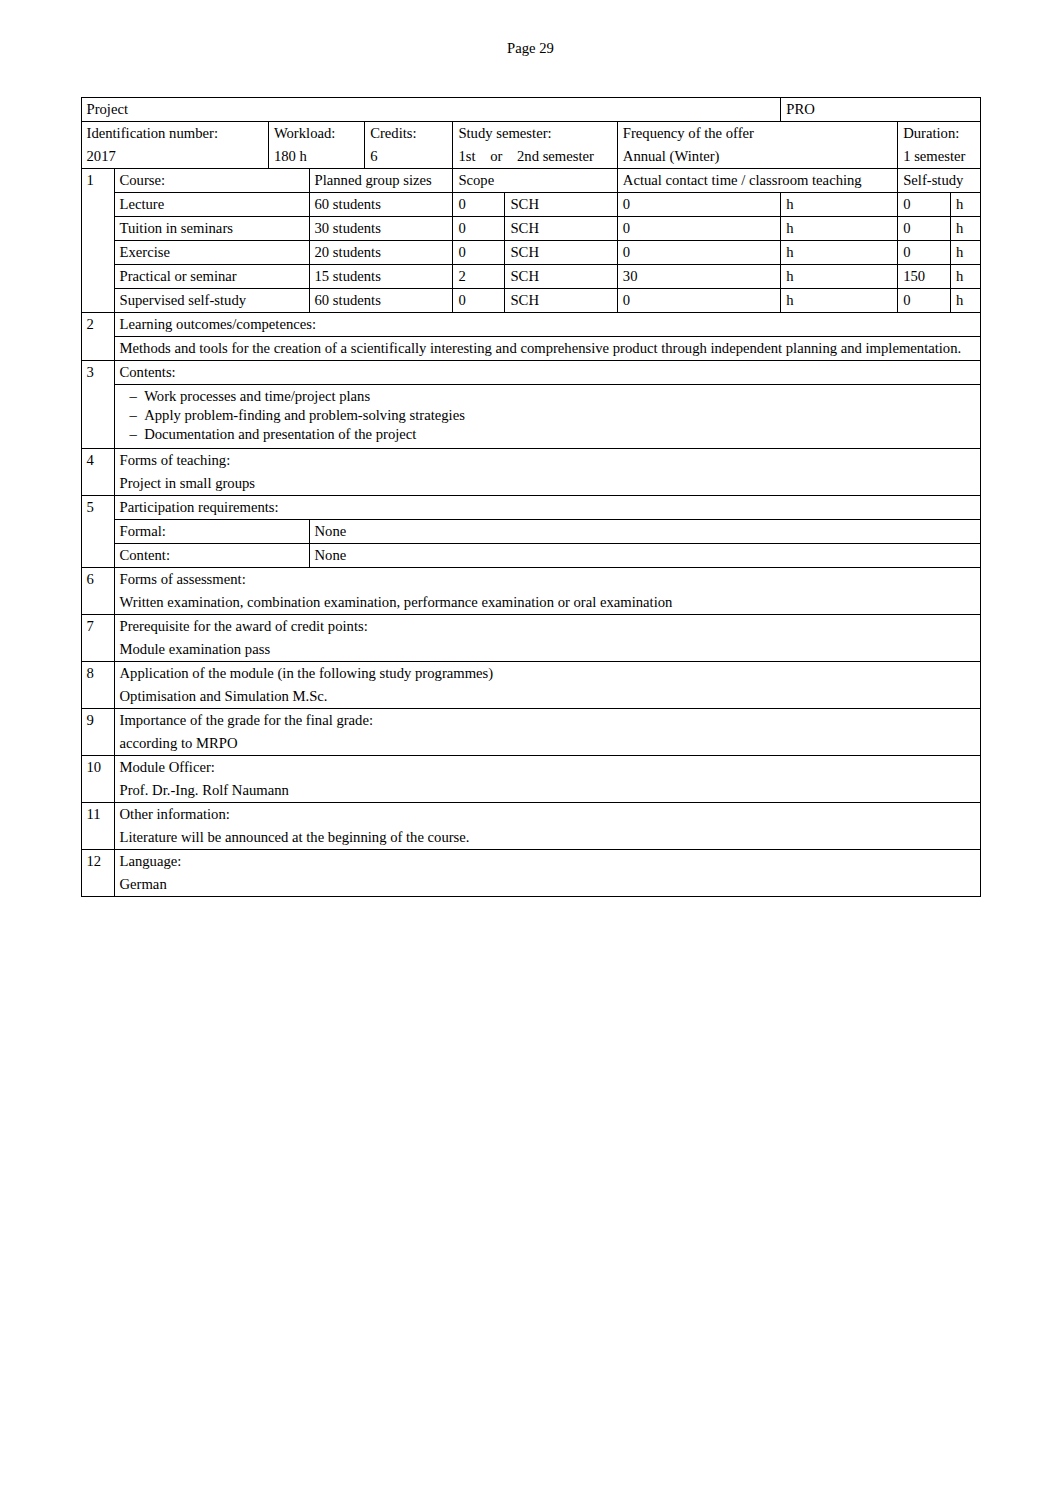Page 29
| Project | PRO |
| Identification number: | Workload: | Credits: | Study semester: | Frequency of the offer | Duration: |
| 2017 | 180 h | 6 | 1st or 2nd semester | Annual (Winter) | 1 semester |
| 1 | Course: | Planned group sizes | Scope | Actual contact time / classroom teaching | Self-study |
| Lecture | 60 students | 0 | SCH | 0 | h | 0 | h |
| Tuition in seminars | 30 students | 0 | SCH | 0 | h | 0 | h |
| Exercise | 20 students | 0 | SCH | 0 | h | 0 | h |
| Practical or seminar | 15 students | 2 | SCH | 30 | h | 150 | h |
| Supervised self-study | 60 students | 0 | SCH | 0 | h | 0 | h |
| 2 | Learning outcomes/competences: |
| Methods and tools for the creation of a scientifically interesting and comprehensive product through independent planning and implementation. |
| 3 | Contents: |
| Work processes and time/project plans Apply problem-finding and problem-solving strategies Documentation and presentation of the project |
| 4 | Forms of teaching: |
| Project in small groups |
| 5 | Participation requirements: |
| Formal: | None |
| Content: | None |
| 6 | Forms of assessment: |
| Written examination, combination examination, performance examination or oral examination |
| 7 | Prerequisite for the award of credit points: |
| Module examination pass |
| 8 | Application of the module (in the following study programmes) |
| Optimisation and Simulation M.Sc. |
| 9 | Importance of the grade for the final grade: |
| according to MRPO |
| 10 | Module Officer: |
| Prof. Dr.-Ing. Rolf Naumann |
| 11 | Other information: |
| Literature will be announced at the beginning of the course. |
| 12 | Language: |
| German |